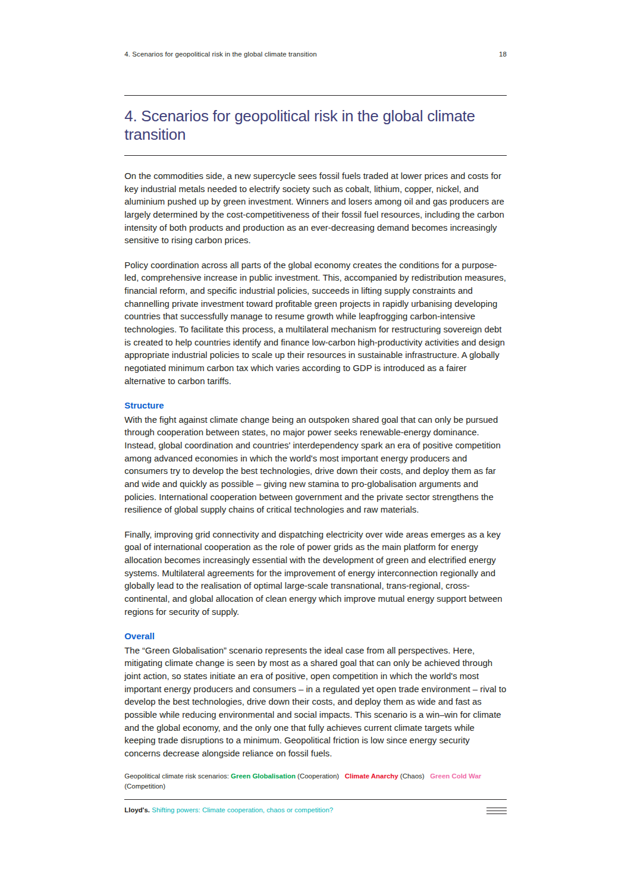4. Scenarios for geopolitical risk in the global climate transition
18
4. Scenarios for geopolitical risk in the global climate transition
On the commodities side, a new supercycle sees fossil fuels traded at lower prices and costs for key industrial metals needed to electrify society such as cobalt, lithium, copper, nickel, and aluminium pushed up by green investment. Winners and losers among oil and gas producers are largely determined by the cost-competitiveness of their fossil fuel resources, including the carbon intensity of both products and production as an ever-decreasing demand becomes increasingly sensitive to rising carbon prices.
Policy coordination across all parts of the global economy creates the conditions for a purpose-led, comprehensive increase in public investment. This, accompanied by redistribution measures, financial reform, and specific industrial policies, succeeds in lifting supply constraints and channelling private investment toward profitable green projects in rapidly urbanising developing countries that successfully manage to resume growth while leapfrogging carbon-intensive technologies. To facilitate this process, a multilateral mechanism for restructuring sovereign debt is created to help countries identify and finance low-carbon high-productivity activities and design appropriate industrial policies to scale up their resources in sustainable infrastructure. A globally negotiated minimum carbon tax which varies according to GDP is introduced as a fairer alternative to carbon tariffs.
Structure
With the fight against climate change being an outspoken shared goal that can only be pursued through cooperation between states, no major power seeks renewable-energy dominance. Instead, global coordination and countries' interdependency spark an era of positive competition among advanced economies in which the world's most important energy producers and consumers try to develop the best technologies, drive down their costs, and deploy them as far and wide and quickly as possible – giving new stamina to pro-globalisation arguments and policies. International cooperation between government and the private sector strengthens the resilience of global supply chains of critical technologies and raw materials.
Finally, improving grid connectivity and dispatching electricity over wide areas emerges as a key goal of international cooperation as the role of power grids as the main platform for energy allocation becomes increasingly essential with the development of green and electrified energy systems. Multilateral agreements for the improvement of energy interconnection regionally and globally lead to the realisation of optimal large-scale transnational, trans-regional, cross-continental, and global allocation of clean energy which improve mutual energy support between regions for security of supply.
Overall
The “Green Globalisation” scenario represents the ideal case from all perspectives. Here, mitigating climate change is seen by most as a shared goal that can only be achieved through joint action, so states initiate an era of positive, open competition in which the world's most important energy producers and consumers – in a regulated yet open trade environment – rival to develop the best technologies, drive down their costs, and deploy them as wide and fast as possible while reducing environmental and social impacts. This scenario is a win–win for climate and the global economy, and the only one that fully achieves current climate targets while keeping trade disruptions to a minimum. Geopolitical friction is low since energy security concerns decrease alongside reliance on fossil fuels.
Geopolitical climate risk scenarios: Green Globalisation (Cooperation) Climate Anarchy (Chaos) Green Cold War (Competition)
Lloyd's. Shifting powers: Climate cooperation, chaos or competition?